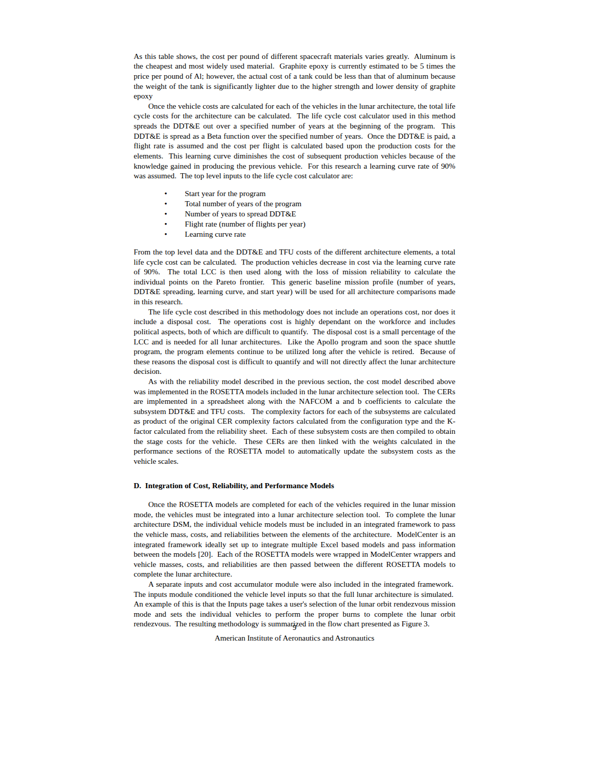As this table shows, the cost per pound of different spacecraft materials varies greatly. Aluminum is the cheapest and most widely used material. Graphite epoxy is currently estimated to be 5 times the price per pound of Al; however, the actual cost of a tank could be less than that of aluminum because the weight of the tank is significantly lighter due to the higher strength and lower density of graphite epoxy
Once the vehicle costs are calculated for each of the vehicles in the lunar architecture, the total life cycle costs for the architecture can be calculated. The life cycle cost calculator used in this method spreads the DDT&E out over a specified number of years at the beginning of the program. This DDT&E is spread as a Beta function over the specified number of years. Once the DDT&E is paid, a flight rate is assumed and the cost per flight is calculated based upon the production costs for the elements. This learning curve diminishes the cost of subsequent production vehicles because of the knowledge gained in producing the previous vehicle. For this research a learning curve rate of 90% was assumed. The top level inputs to the life cycle cost calculator are:
Start year for the program
Total number of years of the program
Number of years to spread DDT&E
Flight rate (number of flights per year)
Learning curve rate
From the top level data and the DDT&E and TFU costs of the different architecture elements, a total life cycle cost can be calculated. The production vehicles decrease in cost via the learning curve rate of 90%. The total LCC is then used along with the loss of mission reliability to calculate the individual points on the Pareto frontier. This generic baseline mission profile (number of years, DDT&E spreading, learning curve, and start year) will be used for all architecture comparisons made in this research.
The life cycle cost described in this methodology does not include an operations cost, nor does it include a disposal cost. The operations cost is highly dependant on the workforce and includes political aspects, both of which are difficult to quantify. The disposal cost is a small percentage of the LCC and is needed for all lunar architectures. Like the Apollo program and soon the space shuttle program, the program elements continue to be utilized long after the vehicle is retired. Because of these reasons the disposal cost is difficult to quantify and will not directly affect the lunar architecture decision.
As with the reliability model described in the previous section, the cost model described above was implemented in the ROSETTA models included in the lunar architecture selection tool. The CERs are implemented in a spreadsheet along with the NAFCOM a and b coefficients to calculate the subsystem DDT&E and TFU costs. The complexity factors for each of the subsystems are calculated as product of the original CER complexity factors calculated from the configuration type and the K-factor calculated from the reliability sheet. Each of these subsystem costs are then compiled to obtain the stage costs for the vehicle. These CERs are then linked with the weights calculated in the performance sections of the ROSETTA model to automatically update the subsystem costs as the vehicle scales.
D. Integration of Cost, Reliability, and Performance Models
Once the ROSETTA models are completed for each of the vehicles required in the lunar mission mode, the vehicles must be integrated into a lunar architecture selection tool. To complete the lunar architecture DSM, the individual vehicle models must be included in an integrated framework to pass the vehicle mass, costs, and reliabilities between the elements of the architecture. ModelCenter is an integrated framework ideally set up to integrate multiple Excel based models and pass information between the models [20]. Each of the ROSETTA models were wrapped in ModelCenter wrappers and vehicle masses, costs, and reliabilities are then passed between the different ROSETTA models to complete the lunar architecture.
A separate inputs and cost accumulator module were also included in the integrated framework. The inputs module conditioned the vehicle level inputs so that the full lunar architecture is simulated. An example of this is that the Inputs page takes a user's selection of the lunar orbit rendezvous mission mode and sets the individual vehicles to perform the proper burns to complete the lunar orbit rendezvous. The resulting methodology is summarized in the flow chart presented as Figure 3.
9 American Institute of Aeronautics and Astronautics